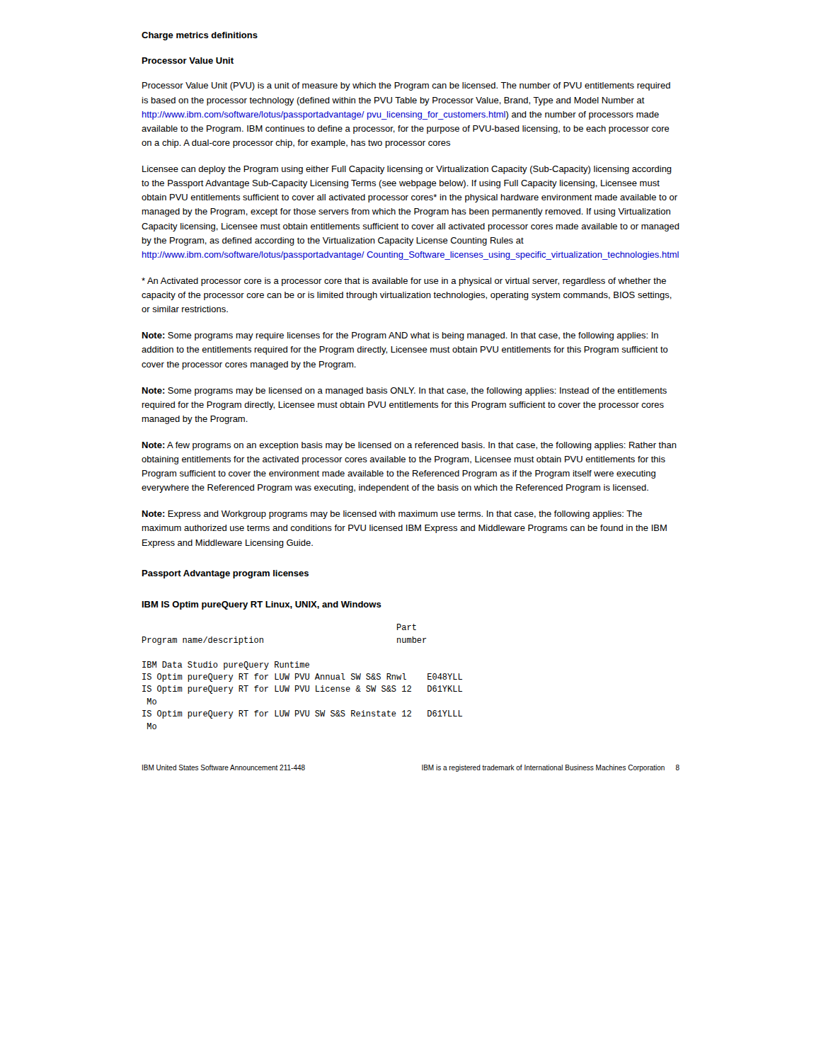Charge metrics definitions
Processor Value Unit
Processor Value Unit (PVU) is a unit of measure by which the Program can be licensed. The number of PVU entitlements required is based on the processor technology (defined within the PVU Table by Processor Value, Brand, Type and Model Number at http://www.ibm.com/software/lotus/passportadvantage/ pvu_licensing_for_customers.html) and the number of processors made available to the Program. IBM continues to define a processor, for the purpose of PVU-based licensing, to be each processor core on a chip. A dual-core processor chip, for example, has two processor cores
Licensee can deploy the Program using either Full Capacity licensing or Virtualization Capacity (Sub-Capacity) licensing according to the Passport Advantage Sub-Capacity Licensing Terms (see webpage below). If using Full Capacity licensing, Licensee must obtain PVU entitlements sufficient to cover all activated processor cores* in the physical hardware environment made available to or managed by the Program, except for those servers from which the Program has been permanently removed. If using Virtualization Capacity licensing, Licensee must obtain entitlements sufficient to cover all activated processor cores made available to or managed by the Program, as defined according to the Virtualization Capacity License Counting Rules at http://www.ibm.com/software/lotus/passportadvantage/ Counting_Software_licenses_using_specific_virtualization_technologies.html
* An Activated processor core is a processor core that is available for use in a physical or virtual server, regardless of whether the capacity of the processor core can be or is limited through virtualization technologies, operating system commands, BIOS settings, or similar restrictions.
Note: Some programs may require licenses for the Program AND what is being managed. In that case, the following applies: In addition to the entitlements required for the Program directly, Licensee must obtain PVU entitlements for this Program sufficient to cover the processor cores managed by the Program.
Note: Some programs may be licensed on a managed basis ONLY. In that case, the following applies: Instead of the entitlements required for the Program directly, Licensee must obtain PVU entitlements for this Program sufficient to cover the processor cores managed by the Program.
Note: A few programs on an exception basis may be licensed on a referenced basis. In that case, the following applies: Rather than obtaining entitlements for the activated processor cores available to the Program, Licensee must obtain PVU entitlements for this Program sufficient to cover the environment made available to the Referenced Program as if the Program itself were executing everywhere the Referenced Program was executing, independent of the basis on which the Referenced Program is licensed.
Note: Express and Workgroup programs may be licensed with maximum use terms. In that case, the following applies: The maximum authorized use terms and conditions for PVU licensed IBM Express and Middleware Programs can be found in the IBM Express and Middleware Licensing Guide.
Passport Advantage program licenses
IBM IS Optim pureQuery RT Linux, UNIX, and Windows
                                                  Part
Program name/description                          number

IBM Data Studio pureQuery Runtime
IS Optim pureQuery RT for LUW PVU Annual SW S&S Rnwl    E048YLL
IS Optim pureQuery RT for LUW PVU License & SW S&S 12   D61YKLL
 Mo
IS Optim pureQuery RT for LUW PVU SW S&S Reinstate 12   D61YLLL
 Mo
IBM United States Software Announcement 211-448 IBM is a registered trademark of International Business Machines Corporation8